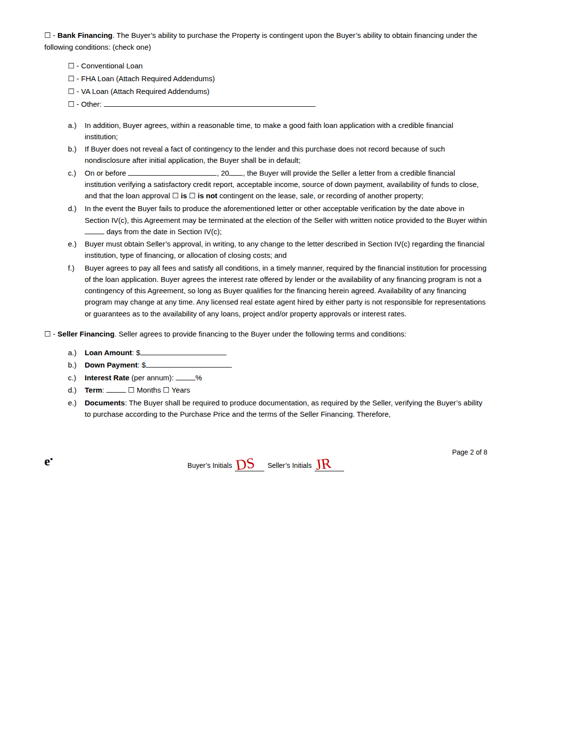☐ - Bank Financing. The Buyer’s ability to purchase the Property is contingent upon the Buyer’s ability to obtain financing under the following conditions: (check one)
☐ - Conventional Loan
☐ - FHA Loan (Attach Required Addendums)
☐ - VA Loan (Attach Required Addendums)
☐ - Other:
a.) In addition, Buyer agrees, within a reasonable time, to make a good faith loan application with a credible financial institution;
b.) If Buyer does not reveal a fact of contingency to the lender and this purchase does not record because of such nondisclosure after initial application, the Buyer shall be in default;
c.) On or before , 20 , the Buyer will provide the Seller a letter from a credible financial institution verifying a satisfactory credit report, acceptable income, source of down payment, availability of funds to close, and that the loan approval ☐ is ☐ is not contingent on the lease, sale, or recording of another property;
d.) In the event the Buyer fails to produce the aforementioned letter or other acceptable verification by the date above in Section IV(c), this Agreement may be terminated at the election of the Seller with written notice provided to the Buyer within days from the date in Section IV(c);
e.) Buyer must obtain Seller’s approval, in writing, to any change to the letter described in Section IV(c) regarding the financial institution, type of financing, or allocation of closing costs; and
f.) Buyer agrees to pay all fees and satisfy all conditions, in a timely manner, required by the financial institution for processing of the loan application. Buyer agrees the interest rate offered by lender or the availability of any financing program is not a contingency of this Agreement, so long as Buyer qualifies for the financing herein agreed. Availability of any financing program may change at any time. Any licensed real estate agent hired by either party is not responsible for representations or guarantees as to the availability of any loans, project and/or property approvals or interest rates.
☐ - Seller Financing. Seller agrees to provide financing to the Buyer under the following terms and conditions:
a.) Loan Amount: $
b.) Down Payment: $
c.) Interest Rate (per annum): %
d.) Term: ☐ Months ☐ Years
e.) Documents: The Buyer shall be required to produce documentation, as required by the Seller, verifying the Buyer’s ability to purchase according to the Purchase Price and the terms of the Seller Financing. Therefore,
e●
Page 2 of 8
Buyer’s Initials DS Seller’s Initials JR